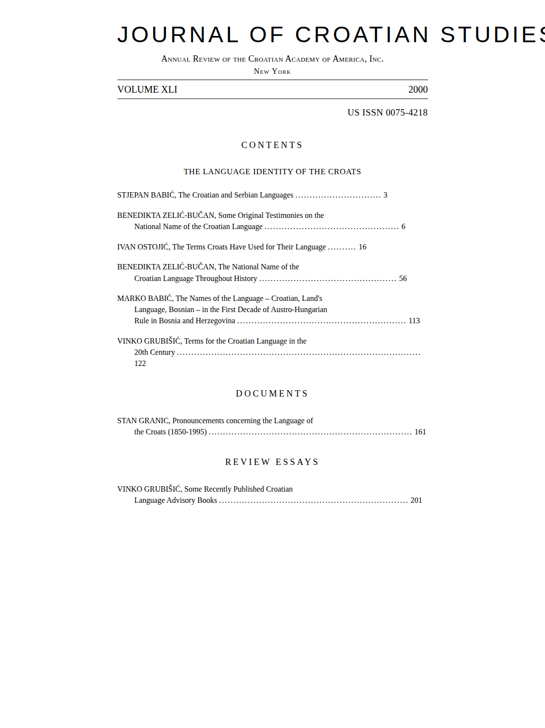JOURNAL OF CROATIAN STUDIES
Annual Review of the Croatian Academy of America, Inc.
New York
VOLUME XLI 2000
US ISSN 0075-4218
CONTENTS
THE LANGUAGE IDENTITY OF THE CROATS
STJEPAN BABIĆ, The Croatian and Serbian Languages .............................. 3
BENEDIKTA ZELIĆ-BUČAN, Some Original Testimonies on the National Name of the Croatian Language ............................................... 6
IVAN OSTOJIĆ, The Terms Croats Have Used for Their Language .......... 16
BENEDIKTA ZELIĆ-BUČAN, The National Name of the Croatian Language Throughout History ................................................ 56
MARKO BABIĆ, The Names of the Language – Croatian, Land's Language, Bosnian – in the First Decade of Austro-Hungarian Rule in Bosnia and Herzegovina ........................................................... 113
VINKO GRUBIŠIĆ, Terms for the Croatian Language in the 20th Century ..................................................................................... 122
DOCUMENTS
STAN GRANIC, Pronouncements concerning the Language of the Croats (1850-1995) ....................................................................... 161
REVIEW ESSAYS
VINKO GRUBIŠIĆ, Some Recently Published Croatian Language Advisory Books .................................................................. 201